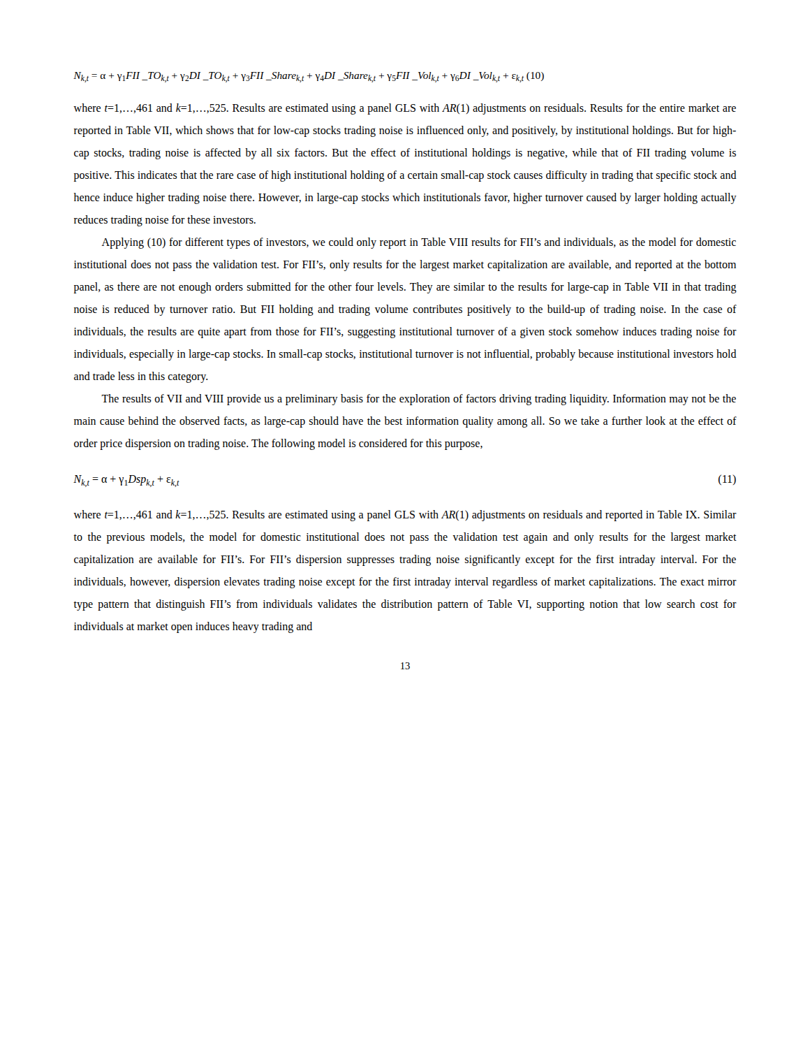Nk,t = α + γ1FII _TOk,t + γ2DI _TOk,t + γ3FII _Sharek,t + γ4DI _Sharek,t + γ5FII _Volk,t + γ6DI _Volk,t + εk,t (10)
where t=1,…,461 and k=1,…,525. Results are estimated using a panel GLS with AR(1) adjustments on residuals. Results for the entire market are reported in Table VII, which shows that for low-cap stocks trading noise is influenced only, and positively, by institutional holdings. But for high-cap stocks, trading noise is affected by all six factors. But the effect of institutional holdings is negative, while that of FII trading volume is positive. This indicates that the rare case of high institutional holding of a certain small-cap stock causes difficulty in trading that specific stock and hence induce higher trading noise there. However, in large-cap stocks which institutionals favor, higher turnover caused by larger holding actually reduces trading noise for these investors.
Applying (10) for different types of investors, we could only report in Table VIII results for FII’s and individuals, as the model for domestic institutional does not pass the validation test. For FII’s, only results for the largest market capitalization are available, and reported at the bottom panel, as there are not enough orders submitted for the other four levels. They are similar to the results for large-cap in Table VII in that trading noise is reduced by turnover ratio. But FII holding and trading volume contributes positively to the build-up of trading noise. In the case of individuals, the results are quite apart from those for FII’s, suggesting institutional turnover of a given stock somehow induces trading noise for individuals, especially in large-cap stocks. In small-cap stocks, institutional turnover is not influential, probably because institutional investors hold and trade less in this category.
The results of VII and VIII provide us a preliminary basis for the exploration of factors driving trading liquidity. Information may not be the main cause behind the observed facts, as large-cap should have the best information quality among all. So we take a further look at the effect of order price dispersion on trading noise. The following model is considered for this purpose,
(11) Nk,t = α + γ1Dspk,t + εk,t
where t=1,…,461 and k=1,…,525. Results are estimated using a panel GLS with AR(1) adjustments on residuals and reported in Table IX. Similar to the previous models, the model for domestic institutional does not pass the validation test again and only results for the largest market capitalization are available for FII’s. For FII’s dispersion suppresses trading noise significantly except for the first intraday interval. For the individuals, however, dispersion elevates trading noise except for the first intraday interval regardless of market capitalizations. The exact mirror type pattern that distinguish FII’s from individuals validates the distribution pattern of Table VI, supporting notion that low search cost for individuals at market open induces heavy trading and
13